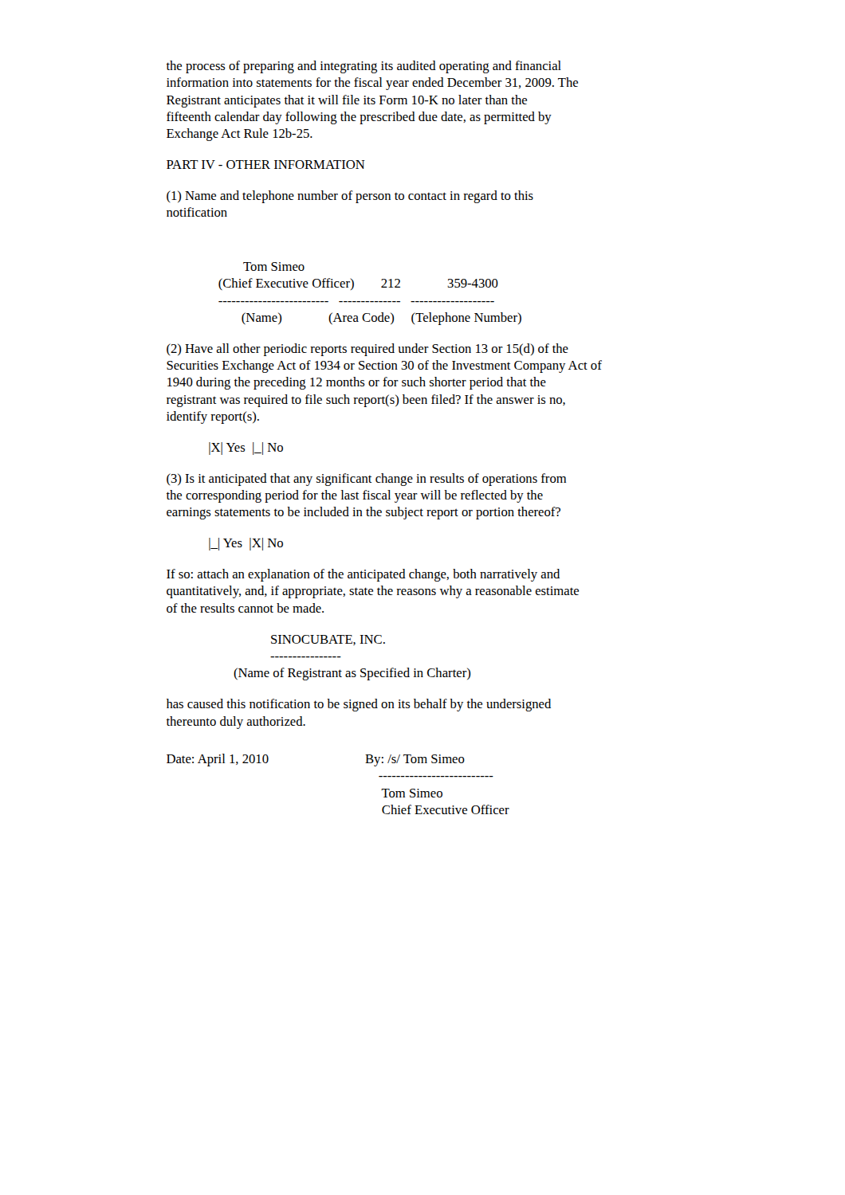the process of preparing and integrating its audited operating and financial
information into statements for the fiscal year ended December 31, 2009. The
Registrant anticipates that it will file its Form 10-K no later than the
fifteenth calendar day following the prescribed due date, as permitted by
Exchange Act Rule 12b-25.
PART IV - OTHER INFORMATION
(1) Name and telephone number of person to contact in regard to this
notification
Tom Simeo
(Chief Executive Officer) 212 359-4300
------------------------- -------------- -------------------
(Name) (Area Code) (Telephone Number)
(2) Have all other periodic reports required under Section 13 or 15(d) of the
Securities Exchange Act of 1934 or Section 30 of the Investment Company Act of
1940 during the preceding 12 months or for such shorter period that the
registrant was required to file such report(s) been filed? If the answer is no,
identify report(s).
|X| Yes |_| No
(3) Is it anticipated that any significant change in results of operations from
the corresponding period for the last fiscal year will be reflected by the
earnings statements to be included in the subject report or portion thereof?
|_| Yes |X| No
If so: attach an explanation of the anticipated change, both narratively and
quantitatively, and, if appropriate, state the reasons why a reasonable estimate
of the results cannot be made.
SINOCUBATE, INC.
----------------
(Name of Registrant as Specified in Charter)
has caused this notification to be signed on its behalf by the undersigned
thereunto duly authorized.
Date: April 1, 2010
By: /s/ Tom Simeo
--------------------------
Tom Simeo
Chief Executive Officer